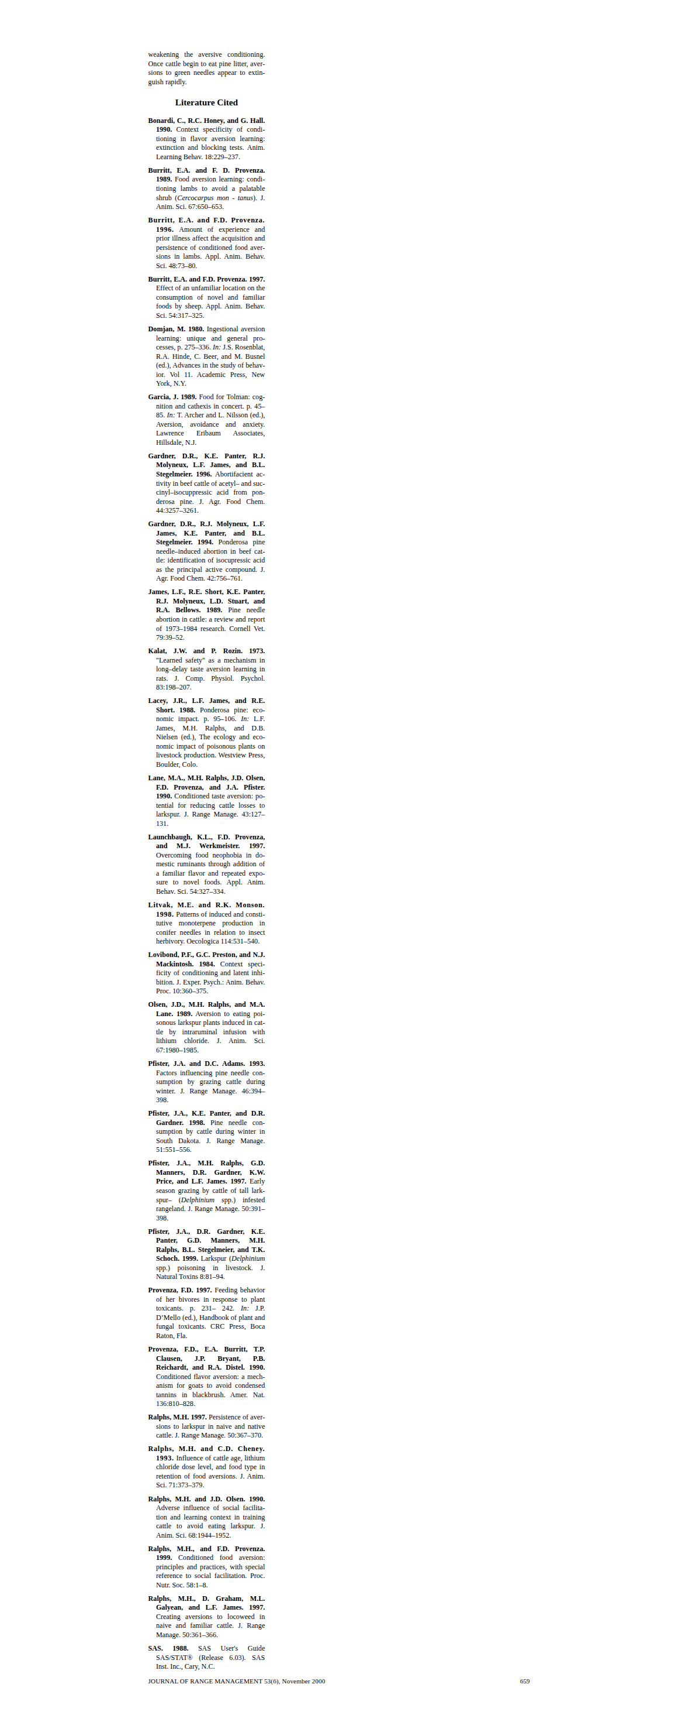weakening the aversive conditioning. Once cattle begin to eat pine litter, aversions to green needles appear to extinguish rapidly.
Literature Cited
Bonardi, C., R.C. Honey, and G. Hall. 1990. Context specificity of conditioning in flavor aversion learning: extinction and blocking tests. Anim. Learning Behav. 18:229–237.
Burritt, E.A. and F. D. Provenza. 1989. Food aversion learning: conditioning lambs to avoid a palatable shrub (Cercocarpus mon - tanus). J. Anim. Sci. 67:650–653.
Burritt, E.A. and F.D. Provenza. 1996. Amount of experience and prior illness affect the acquisition and persistence of conditioned food aversions in lambs. Appl. Anim. Behav. Sci. 48:73–80.
Burritt, E.A. and F.D. Provenza. 1997. Effect of an unfamiliar location on the consumption of novel and familiar foods by sheep. Appl. Anim. Behav. Sci. 54:317–325.
Domjan, M. 1980. Ingestional aversion learning: unique and general processes, p. 275–336. In: J.S. Rosenblat, R.A. Hinde, C. Beer, and M. Busnel (ed.), Advances in the study of behavior. Vol 11. Academic Press, New York, N.Y.
Garcia, J. 1989. Food for Tolman: cognition and cathexis in concert. p. 45–85. In: T. Archer and L. Nilsson (ed.), Aversion, avoidance and anxiety. Lawrence Eribaum Associates, Hillsdale, N.J.
Gardner, D.R., K.E. Panter, R.J. Molyneux, L.F. James, and B.L. Stegelmeier. 1996. Abortifacient activity in beef cattle of acetyl– and succinyl–isocuppressic acid from ponderosa pine. J. Agr. Food Chem. 44:3257–3261.
Gardner, D.R., R.J. Molyneux, L.F. James, K.E. Panter, and B.L. Stegelmeier. 1994. Ponderosa pine needle–induced abortion in beef cattle: identification of isocupressic acid as the principal active compound. J. Agr. Food Chem. 42:756–761.
James, L.F., R.E. Short, K.E. Panter, R.J. Molyneux, L.D. Stuart, and R.A. Bellows. 1989. Pine needle abortion in cattle: a review and report of 1973–1984 research. Cornell Vet. 79:39–52.
Kalat, J.W. and P. Rozin. 1973. "Learned safety" as a mechanism in long–delay taste aversion learning in rats. J. Comp. Physiol. Psychol. 83:198–207.
Lacey, J.R., L.F. James, and R.E. Short. 1988. Ponderosa pine: economic impact. p. 95–106. In: L.F. James, M.H. Ralphs, and D.B. Nielsen (ed.), The ecology and economic impact of poisonous plants on livestock production. Westview Press, Boulder, Colo.
Lane, M.A., M.H. Ralphs, J.D. Olsen, F.D. Provenza, and J.A. Pfister. 1990. Conditioned taste aversion: potential for reducing cattle losses to larkspur. J. Range Manage. 43:127–131.
Launchbaugh, K.L., F.D. Provenza, and M.J. Werkmeister. 1997. Overcoming food neophobia in domestic ruminants through addition of a familiar flavor and repeated exposure to novel foods. Appl. Anim. Behav. Sci. 54:327–334.
Litvak, M.E. and R.K. Monson. 1998. Patterns of induced and constitutive monoterpene production in conifer needles in relation to insect herbivory. Oecologica 114:531–540.
Lovibond, P.F., G.C. Preston, and N.J. Mackintosh. 1984. Context specificity of conditioning and latent inhibition. J. Exper. Psych.: Anim. Behav. Proc. 10:360–375.
Olsen, J.D., M.H. Ralphs, and M.A. Lane. 1989. Aversion to eating poisonous larkspur plants induced in cattle by intraruminal infusion with lithium chloride. J. Anim. Sci. 67:1980–1985.
Pfister, J.A. and D.C. Adams. 1993. Factors influencing pine needle consumption by grazing cattle during winter. J. Range Manage. 46:394–398.
Pfister, J.A., K.E. Panter, and D.R. Gardner. 1998. Pine needle consumption by cattle during winter in South Dakota. J. Range Manage. 51:551–556.
Pfister, J.A., M.H. Ralphs, G.D. Manners, D.R. Gardner, K.W. Price, and L.F. James. 1997. Early season grazing by cattle of tall larkspur– (Delphinium spp.) infested rangeland. J. Range Manage. 50:391–398.
Pfister, J.A., D.R. Gardner, K.E. Panter, G.D. Manners, M.H. Ralphs, B.L. Stegelmeier, and T.K. Schoch. 1999. Larkspur (Delphinium spp.) poisoning in livestock. J. Natural Toxins 8:81–94.
Provenza, F.D. 1997. Feeding behavior of her bivores in response to plant toxicants. p. 231– 242. In: J.P. D’Mello (ed.), Handbook of plant and fungal toxicants. CRC Press, Boca Raton, Fla.
Provenza, F.D., E.A. Burritt, T.P. Clausen, J.P. Bryant, P.B. Reichardt, and R.A. Distel. 1990. Conditioned flavor aversion: a mechanism for goats to avoid condensed tannins in blackbrush. Amer. Nat. 136:810–828.
Ralphs, M.H. 1997. Persistence of aversions to larkspur in naive and native cattle. J. Range Manage. 50:367–370.
Ralphs, M.H. and C.D. Cheney. 1993. Influence of cattle age, lithium chloride dose level, and food type in retention of food aversions. J. Anim. Sci. 71:373–379.
Ralphs, M.H. and J.D. Olsen. 1990. Adverse influence of social facilitation and learning context in training cattle to avoid eating larkspur. J. Anim. Sci. 68:1944–1952.
Ralphs, M.H., and F.D. Provenza. 1999. Conditioned food aversion: principles and practices, with special reference to social facilitation. Proc. Nutr. Soc. 58:1–8.
Ralphs, M.H., D. Graham, M.L. Galyean, and L.F. James. 1997. Creating aversions to locoweed in naive and familiar cattle. J. Range Manage. 50:361–366.
SAS. 1988. SAS User's Guide SAS/STAT® (Release 6.03). SAS Inst. Inc., Cary, N.C.
JOURNAL OF RANGE MANAGEMENT 53(6), November 2000
659